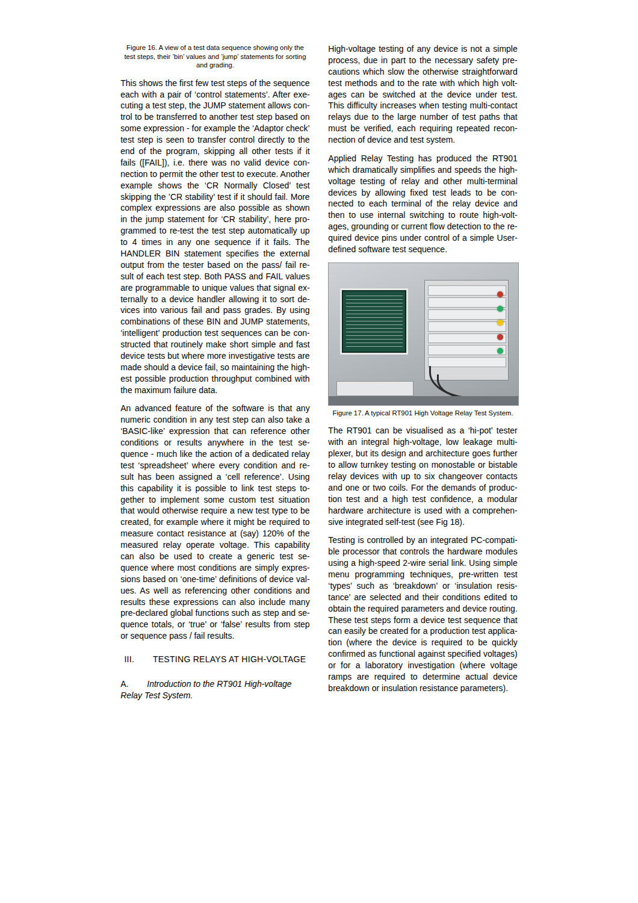Figure 16. A view of a test data sequence showing only the test steps, their ’bin’ values and ’jump’ statements for sorting and grading.
This shows the first few test steps of the sequence each with a pair of ‘control statements’. After executing a test step, the JUMP statement allows control to be transferred to another test step based on some expression - for example the ‘Adaptor check’ test step is seen to transfer control directly to the end of the program, skipping all other tests if it fails ([FAIL]), i.e. there was no valid device connection to permit the other test to execute. Another example shows the ‘CR Normally Closed’ test skipping the ’CR stability’ test if it should fail. More complex expressions are also possible as shown in the jump statement for ‘CR stability’, here programmed to re-test the test step automatically up to 4 times in any one sequence if it fails. The HANDLER BIN statement specifies the external output from the tester based on the pass/ fail result of each test step. Both PASS and FAIL values are programmable to unique values that signal externally to a device handler allowing it to sort devices into various fail and pass grades. By using combinations of these BIN and JUMP statements, ‘intelligent’ production test sequences can be constructed that routinely make short simple and fast device tests but where more investigative tests are made should a device fail, so maintaining the highest possible production throughput combined with the maximum failure data.
An advanced feature of the software is that any numeric condition in any test step can also take a ‘BASIC-like’ expression that can reference other conditions or results anywhere in the test sequence - much like the action of a dedicated relay test ‘spreadsheet’ where every condition and result has been assigned a ‘cell reference’. Using this capability it is possible to link test steps together to implement some custom test situation that would otherwise require a new test type to be created, for example where it might be required to measure contact resistance at (say) 120% of the measured relay operate voltage. This capability can also be used to create a generic test sequence where most conditions are simply expressions based on ‘one-time’ definitions of device values. As well as referencing other conditions and results these expressions can also include many pre-declared global functions such as step and sequence totals, or ‘true’ or ‘false’ results from step or sequence pass / fail results.
III. Testing Relays at High-Voltage
A. Introduction to the RT901 High-voltage Relay Test System.
High-voltage testing of any device is not a simple process, due in part to the necessary safety precautions which slow the otherwise straightforward test methods and to the rate with which high voltages can be switched at the device under test. This difficulty increases when testing multi-contact relays due to the large number of test paths that must be verified, each requiring repeated reconnection of device and test system.
Applied Relay Testing has produced the RT901 which dramatically simplifies and speeds the high-voltage testing of relay and other multi-terminal devices by allowing fixed test leads to be connected to each terminal of the relay device and then to use internal switching to route high-voltages, grounding or current flow detection to the required device pins under control of a simple User-defined software test sequence.
Figure 17. A typical RT901 High Voltage Relay Test System.
The RT901 can be visualised as a ‘hi-pot’ tester with an integral high-voltage, low leakage multiplexer, but its design and architecture goes further to allow turnkey testing on monostable or bistable relay devices with up to six changeover contacts and one or two coils. For the demands of production test and a high test confidence, a modular hardware architecture is used with a comprehensive integrated self-test (see Fig 18).
Testing is controlled by an integrated PC-compatible processor that controls the hardware modules using a high-speed 2-wire serial link. Using simple menu programming techniques, pre-written test ‘types’ such as ‘breakdown’ or ‘insulation resistance’ are selected and their conditions edited to obtain the required parameters and device routing. These test steps form a device test sequence that can easily be created for a production test application (where the device is required to be quickly confirmed as functional against specified voltages) or for a laboratory investigation (where voltage ramps are required to determine actual device breakdown or insulation resistance parameters).